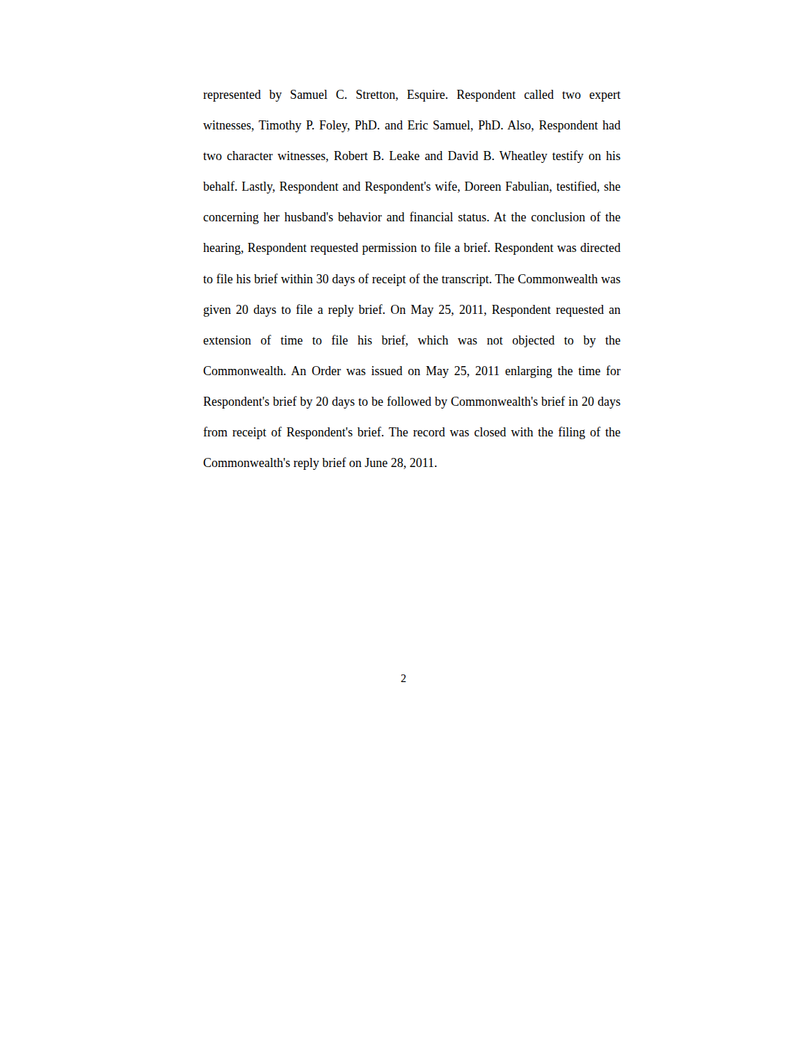represented by Samuel C. Stretton, Esquire. Respondent called two expert witnesses, Timothy P. Foley, PhD. and Eric Samuel, PhD. Also, Respondent had two character witnesses, Robert B. Leake and David B. Wheatley testify on his behalf. Lastly, Respondent and Respondent's wife, Doreen Fabulian, testified, she concerning her husband's behavior and financial status. At the conclusion of the hearing, Respondent requested permission to file a brief. Respondent was directed to file his brief within 30 days of receipt of the transcript. The Commonwealth was given 20 days to file a reply brief. On May 25, 2011, Respondent requested an extension of time to file his brief, which was not objected to by the Commonwealth. An Order was issued on May 25, 2011 enlarging the time for Respondent's brief by 20 days to be followed by Commonwealth's brief in 20 days from receipt of Respondent's brief. The record was closed with the filing of the Commonwealth's reply brief on June 28, 2011.
2